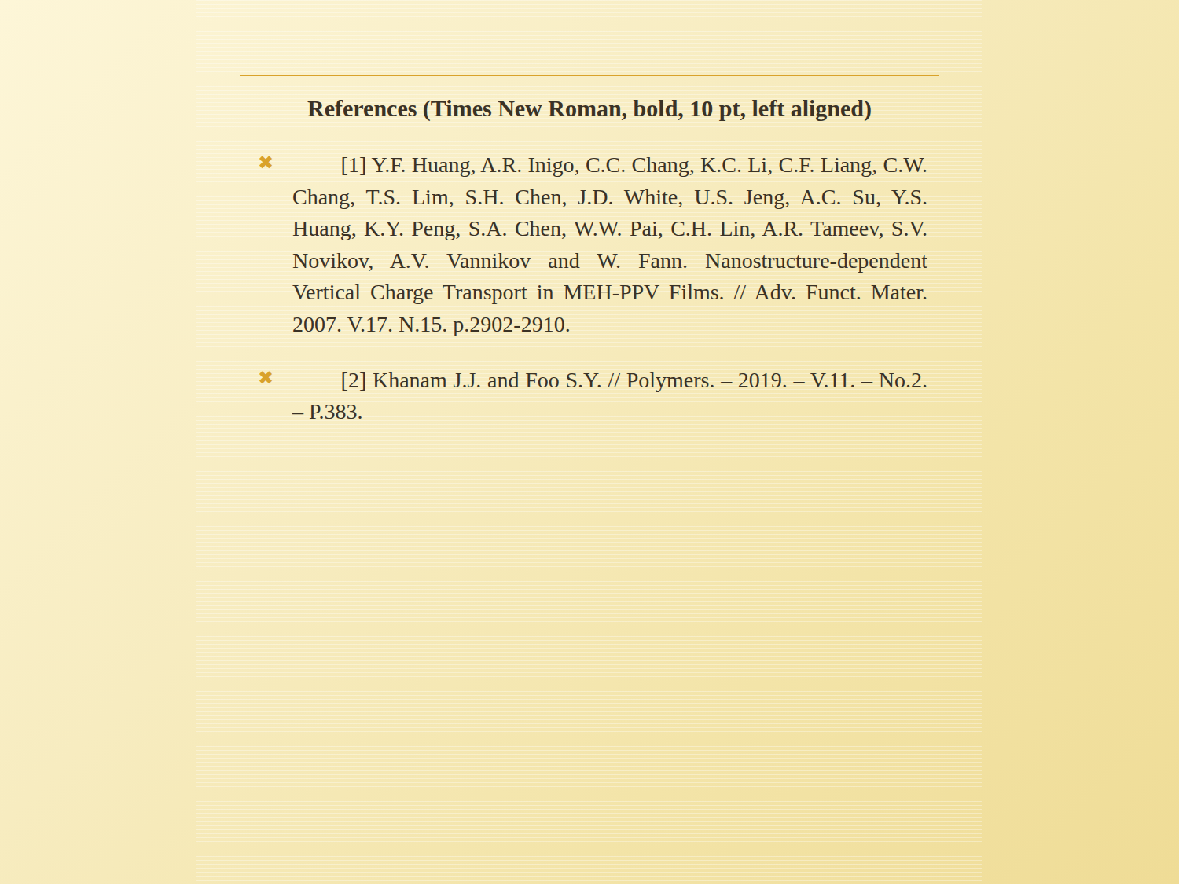References (Times New Roman, bold, 10 pt, left aligned)
[1] Y.F. Huang, A.R. Inigo, C.C. Chang, K.C. Li, C.F. Liang, C.W. Chang, T.S. Lim, S.H. Chen, J.D. White, U.S. Jeng, A.C. Su, Y.S. Huang, K.Y. Peng, S.A. Chen, W.W. Pai, C.H. Lin, A.R. Tameev, S.V. Novikov, A.V. Vannikov and W. Fann. Nanostructure-dependent Vertical Charge Transport in MEH-PPV Films. // Adv. Funct. Mater. 2007. V.17. N.15. p.2902-2910.
[2] Khanam J.J. and Foo S.Y. // Polymers. – 2019. – V.11. – No.2. – P.383.